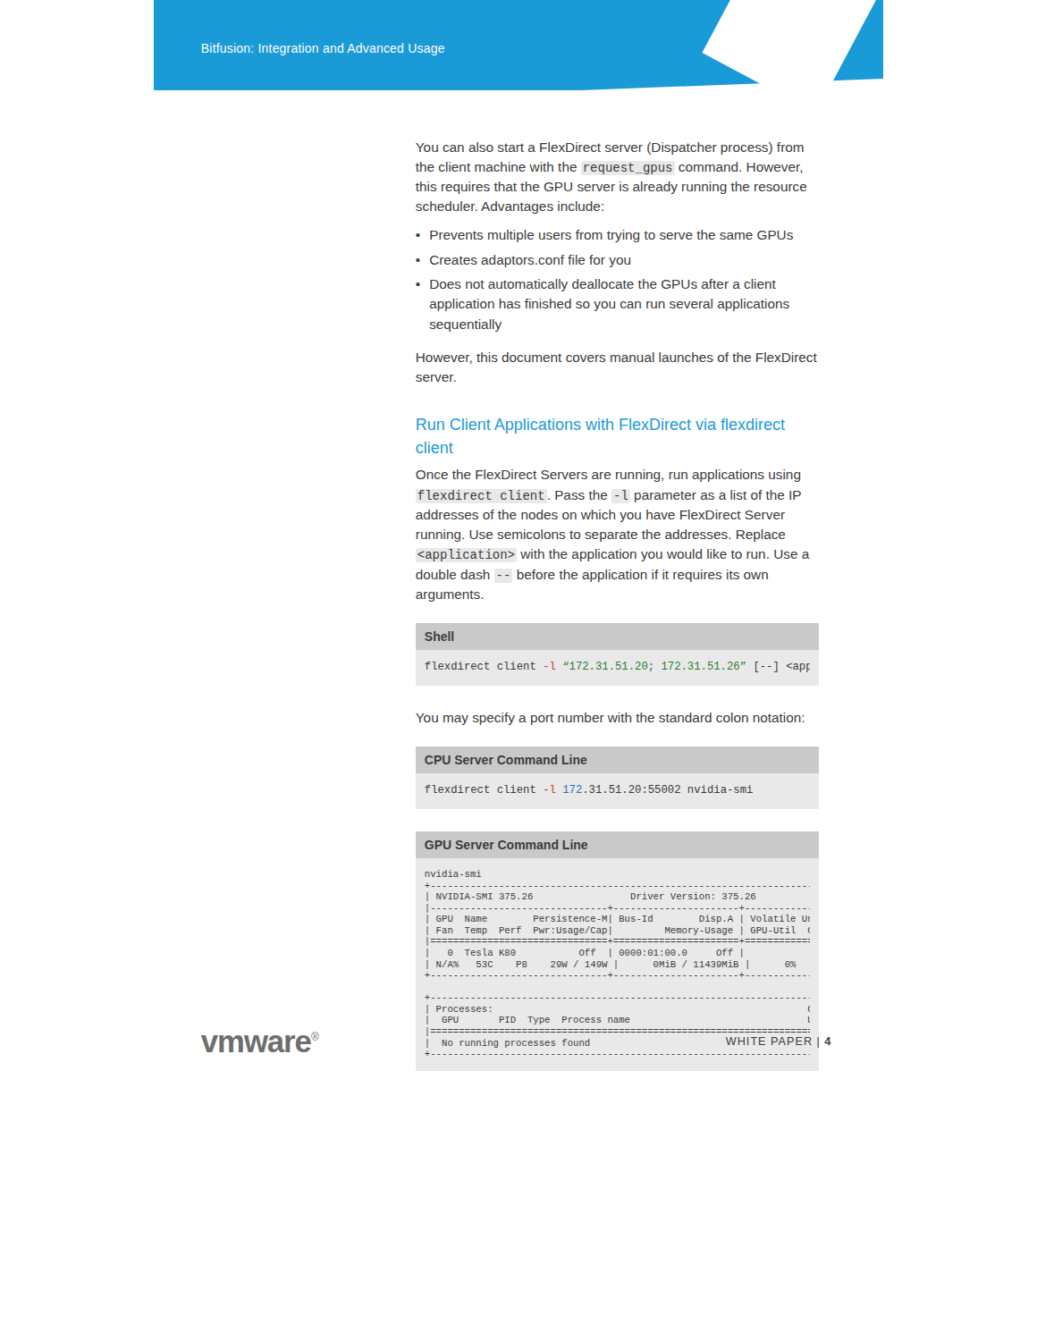Bitfusion: Integration and Advanced Usage
You can also start a FlexDirect server (Dispatcher process) from the client machine with the request_gpus command. However, this requires that the GPU server is already running the resource scheduler. Advantages include:
Prevents multiple users from trying to serve the same GPUs
Creates adaptors.conf file for you
Does not automatically deallocate the GPUs after a client application has finished so you can run several applications sequentially
However, this document covers manual launches of the FlexDirect server.
Run Client Applications with FlexDirect via flexdirect client
Once the FlexDirect Servers are running, run applications using flexdirect client. Pass the -l parameter as a list of the IP addresses of the nodes on which you have FlexDirect Server running. Use semicolons to separate the addresses. Replace <application> with the application you would like to run. Use a double dash -- before the application if it requires its own arguments.
Shell
flexdirect client -l “172.31.51.20; 172.31.51.26” [--] <application>
You may specify a port number with the standard colon notation:
CPU Server Command Line
flexdirect client -l 172.31.51.20:55002 nvidia-smi
GPU Server Command Line
nvidia-smi
+-----------------------------------------------------------------------------+
| NVIDIA-SMI 375.26                 Driver Version: 375.26                    |
|-------------------------------+----------------------+----------------------+
| GPU  Name        Persistence-M| Bus-Id        Disp.A | Volatile Uncorr. ECC |
| Fan  Temp  Perf  Pwr:Usage/Cap|         Memory-Usage | GPU-Util  Compute M. |
|===============================+======================+======================|
|   0  Tesla K80           Off  | 0000:01:00.0     Off |                  N/A |
| N/A%   53C    P8    29W / 149W |      0MiB / 11439MiB |      0%      Default |
+-------------------------------+----------------------+----------------------+
                                                                               
+-----------------------------------------------------------------------------+
| Processes:                                                       GPU Memory |
|  GPU       PID  Type  Process name                               Usage      |
|=============================================================================|
|  No running processes found                                                  |
+-----------------------------------------------------------------------------+
vmware®
WHITE PAPER | 4